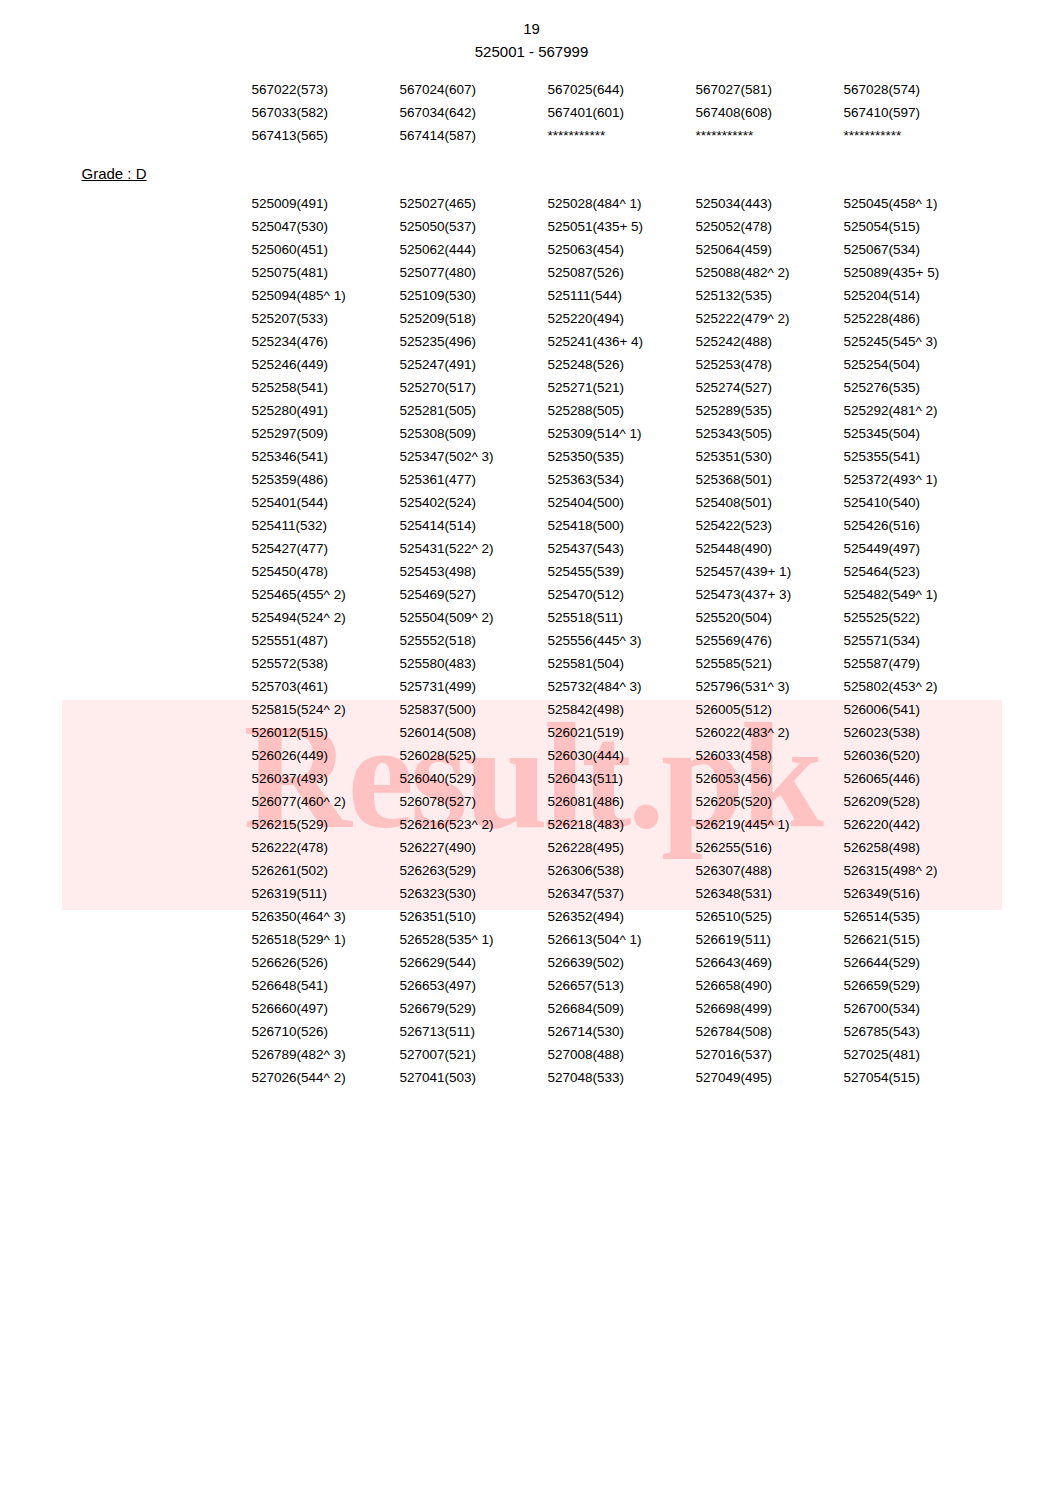Result.pk
19
525001 - 567999
| 567022(573) | 567024(607) | 567025(644) | 567027(581) | 567028(574) |
| 567033(582) | 567034(642) | 567401(601) | 567408(608) | 567410(597) |
| 567413(565) | 567414(587) | *********** | *********** | *********** |
Grade : D
| 525009(491) | 525027(465) | 525028(484^ 1) | 525034(443) | 525045(458^ 1) |
| 525047(530) | 525050(537) | 525051(435+ 5) | 525052(478) | 525054(515) |
| 525060(451) | 525062(444) | 525063(454) | 525064(459) | 525067(534) |
| 525075(481) | 525077(480) | 525087(526) | 525088(482^ 2) | 525089(435+ 5) |
| 525094(485^ 1) | 525109(530) | 525111(544) | 525132(535) | 525204(514) |
| 525207(533) | 525209(518) | 525220(494) | 525222(479^ 2) | 525228(486) |
| 525234(476) | 525235(496) | 525241(436+ 4) | 525242(488) | 525245(545^ 3) |
| 525246(449) | 525247(491) | 525248(526) | 525253(478) | 525254(504) |
| 525258(541) | 525270(517) | 525271(521) | 525274(527) | 525276(535) |
| 525280(491) | 525281(505) | 525288(505) | 525289(535) | 525292(481^ 2) |
| 525297(509) | 525308(509) | 525309(514^ 1) | 525343(505) | 525345(504) |
| 525346(541) | 525347(502^ 3) | 525350(535) | 525351(530) | 525355(541) |
| 525359(486) | 525361(477) | 525363(534) | 525368(501) | 525372(493^ 1) |
| 525401(544) | 525402(524) | 525404(500) | 525408(501) | 525410(540) |
| 525411(532) | 525414(514) | 525418(500) | 525422(523) | 525426(516) |
| 525427(477) | 525431(522^ 2) | 525437(543) | 525448(490) | 525449(497) |
| 525450(478) | 525453(498) | 525455(539) | 525457(439+ 1) | 525464(523) |
| 525465(455^ 2) | 525469(527) | 525470(512) | 525473(437+ 3) | 525482(549^ 1) |
| 525494(524^ 2) | 525504(509^ 2) | 525518(511) | 525520(504) | 525525(522) |
| 525551(487) | 525552(518) | 525556(445^ 3) | 525569(476) | 525571(534) |
| 525572(538) | 525580(483) | 525581(504) | 525585(521) | 525587(479) |
| 525703(461) | 525731(499) | 525732(484^ 3) | 525796(531^ 3) | 525802(453^ 2) |
| 525815(524^ 2) | 525837(500) | 525842(498) | 526005(512) | 526006(541) |
| 526012(515) | 526014(508) | 526021(519) | 526022(483^ 2) | 526023(538) |
| 526026(449) | 526028(525) | 526030(444) | 526033(458) | 526036(520) |
| 526037(493) | 526040(529) | 526043(511) | 526053(456) | 526065(446) |
| 526077(460^ 2) | 526078(527) | 526081(486) | 526205(520) | 526209(528) |
| 526215(529) | 526216(523^ 2) | 526218(483) | 526219(445^ 1) | 526220(442) |
| 526222(478) | 526227(490) | 526228(495) | 526255(516) | 526258(498) |
| 526261(502) | 526263(529) | 526306(538) | 526307(488) | 526315(498^ 2) |
| 526319(511) | 526323(530) | 526347(537) | 526348(531) | 526349(516) |
| 526350(464^ 3) | 526351(510) | 526352(494) | 526510(525) | 526514(535) |
| 526518(529^ 1) | 526528(535^ 1) | 526613(504^ 1) | 526619(511) | 526621(515) |
| 526626(526) | 526629(544) | 526639(502) | 526643(469) | 526644(529) |
| 526648(541) | 526653(497) | 526657(513) | 526658(490) | 526659(529) |
| 526660(497) | 526679(529) | 526684(509) | 526698(499) | 526700(534) |
| 526710(526) | 526713(511) | 526714(530) | 526784(508) | 526785(543) |
| 526789(482^ 3) | 527007(521) | 527008(488) | 527016(537) | 527025(481) |
| 527026(544^ 2) | 527041(503) | 527048(533) | 527049(495) | 527054(515) |